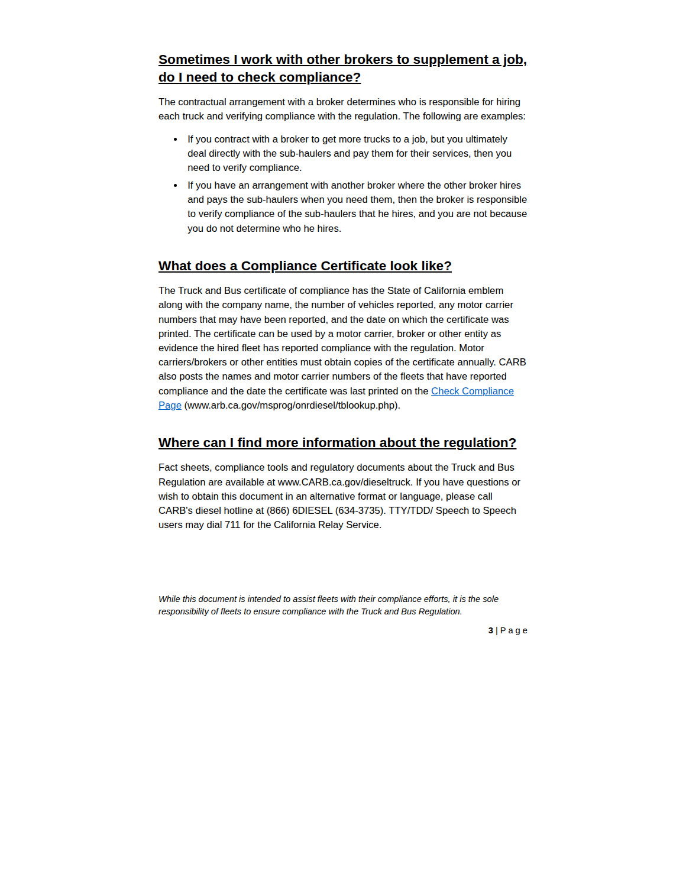Sometimes I work with other brokers to supplement a job, do I need to check compliance?
The contractual arrangement with a broker determines who is responsible for hiring each truck and verifying compliance with the regulation. The following are examples:
If you contract with a broker to get more trucks to a job, but you ultimately deal directly with the sub-haulers and pay them for their services, then you need to verify compliance.
If you have an arrangement with another broker where the other broker hires and pays the sub-haulers when you need them, then the broker is responsible to verify compliance of the sub-haulers that he hires, and you are not because you do not determine who he hires.
What does a Compliance Certificate look like?
The Truck and Bus certificate of compliance has the State of California emblem along with the company name, the number of vehicles reported, any motor carrier numbers that may have been reported, and the date on which the certificate was printed. The certificate can be used by a motor carrier, broker or other entity as evidence the hired fleet has reported compliance with the regulation. Motor carriers/brokers or other entities must obtain copies of the certificate annually. CARB also posts the names and motor carrier numbers of the fleets that have reported compliance and the date the certificate was last printed on the Check Compliance Page (www.arb.ca.gov/msprog/onrdiesel/tblookup.php).
Where can I find more information about the regulation?
Fact sheets, compliance tools and regulatory documents about the Truck and Bus Regulation are available at www.CARB.ca.gov/dieseltruck. If you have questions or wish to obtain this document in an alternative format or language, please call CARB's diesel hotline at (866) 6DIESEL (634-3735). TTY/TDD/ Speech to Speech users may dial 711 for the California Relay Service.
While this document is intended to assist fleets with their compliance efforts, it is the sole responsibility of fleets to ensure compliance with the Truck and Bus Regulation.
3 | P a g e